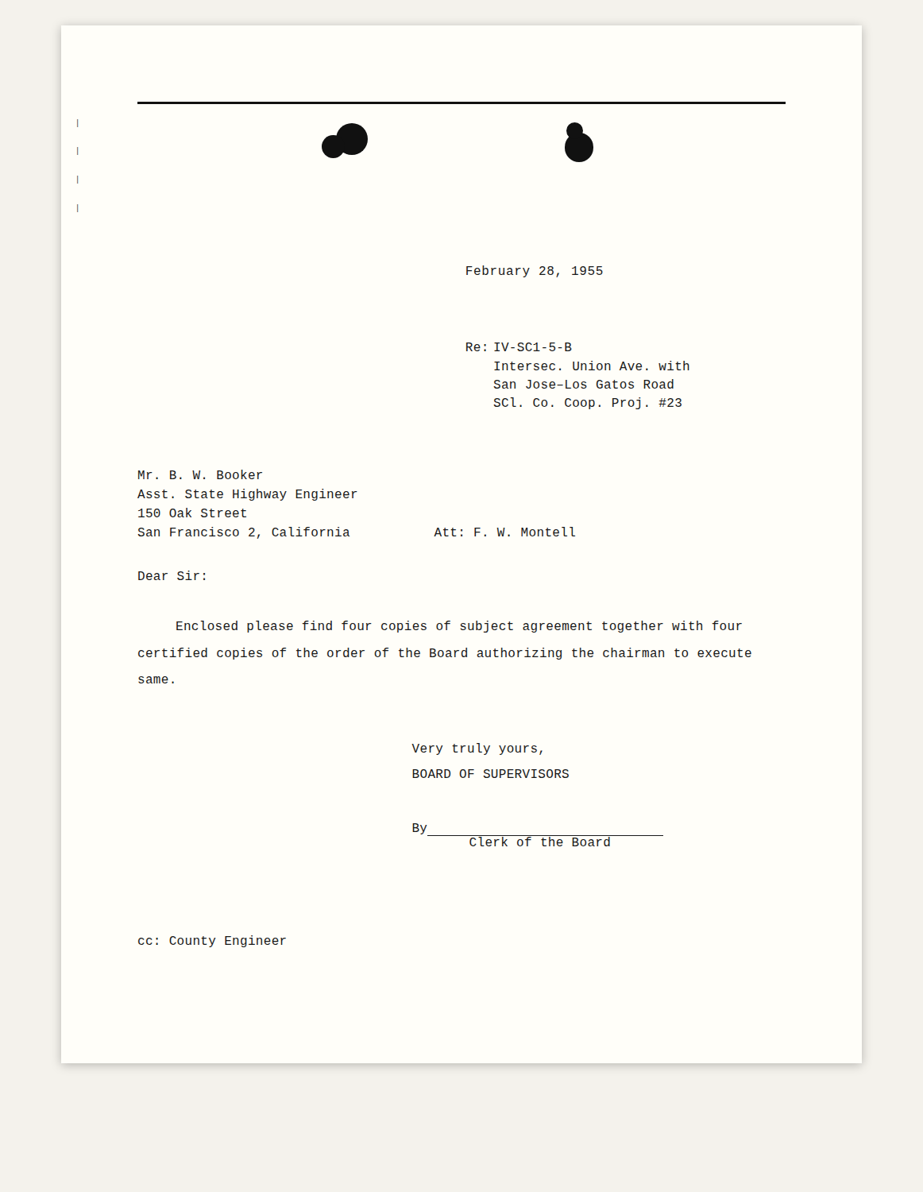|
|
|
|
February 28, 1955
Re: IV-SC1-5-B
Intersec. Union Ave. with
San Jose–Los Gatos Road
SCl. Co. Coop. Proj. #23
Mr. B. W. Booker
Asst. State Highway Engineer
150 Oak Street
San Francisco 2, CaliforniaAtt: F. W. Montell
Dear Sir:
Enclosed please find four copies of subject agreement together with four certified copies of the order of the Board authorizing the chairman to execute same.
Very truly yours,
BOARD OF SUPERVISORS
By
Clerk of the Board
cc: County Engineer